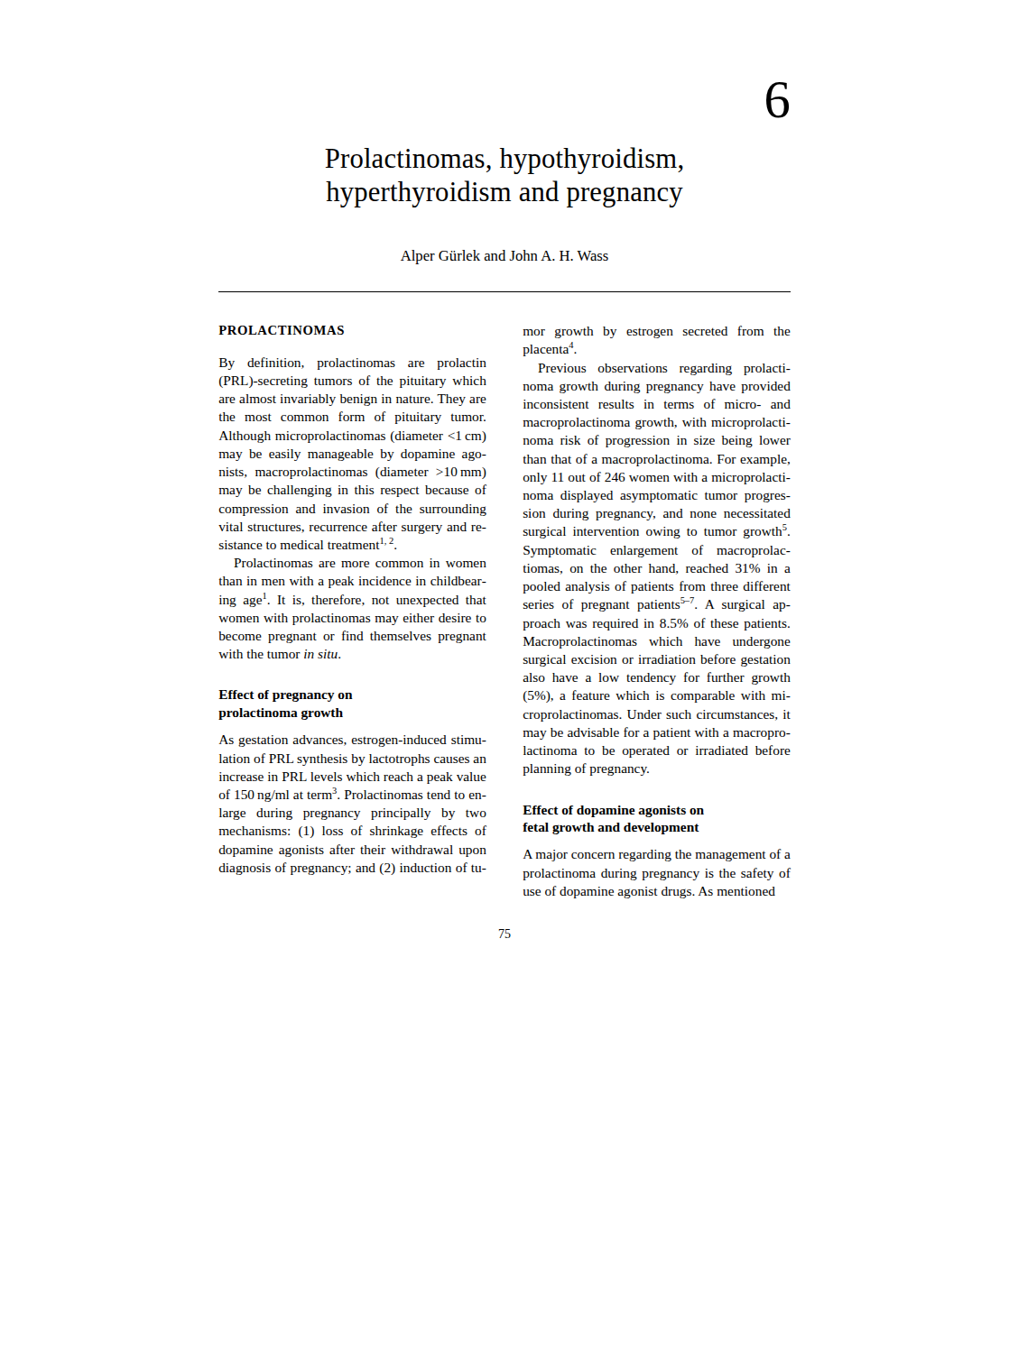6
Prolactinomas, hypothyroidism,
hyperthyroidism and pregnancy
Alper Gürlek and John A. H. Wass
PROLACTINOMAS
By definition, prolactinomas are prolactin (PRL)-secreting tumors of the pituitary which are almost invariably benign in nature. They are the most common form of pituitary tumor. Although microprolactinomas (diameter <1 cm) may be easily manageable by dopamine agonists, macroprolactinomas (diameter >10 mm) may be challenging in this respect because of compression and invasion of the surrounding vital structures, recurrence after surgery and resistance to medical treatment1, 2.
Prolactinomas are more common in women than in men with a peak incidence in childbearing age1. It is, therefore, not unexpected that women with prolactinomas may either desire to become pregnant or find themselves pregnant with the tumor in situ.
Effect of pregnancy on
prolactinoma growth
As gestation advances, estrogen-induced stimulation of PRL synthesis by lactotrophs causes an increase in PRL levels which reach a peak value of 150 ng/ml at term3. Prolactinomas tend to enlarge during pregnancy principally by two mechanisms: (1) loss of shrinkage effects of dopamine agonists after their withdrawal upon diagnosis of pregnancy; and (2) induction of tumor growth by estrogen secreted from the placenta4.
Previous observations regarding prolactinoma growth during pregnancy have provided inconsistent results in terms of micro- and macroprolactinoma growth, with microprolactinoma risk of progression in size being lower than that of a macroprolactinoma. For example, only 11 out of 246 women with a microprolactinoma displayed asymptomatic tumor progression during pregnancy, and none necessitated surgical intervention owing to tumor growth5. Symptomatic enlargement of macroprolactiomas, on the other hand, reached 31% in a pooled analysis of patients from three different series of pregnant patients5–7. A surgical approach was required in 8.5% of these patients. Macroprolactinomas which have undergone surgical excision or irradiation before gestation also have a low tendency for further growth (5%), a feature which is comparable with microprolactinomas. Under such circumstances, it may be advisable for a patient with a macroprolactinoma to be operated or irradiated before planning of pregnancy.
Effect of dopamine agonists on
fetal growth and development
A major concern regarding the management of a prolactinoma during pregnancy is the safety of use of dopamine agonist drugs. As mentioned
75